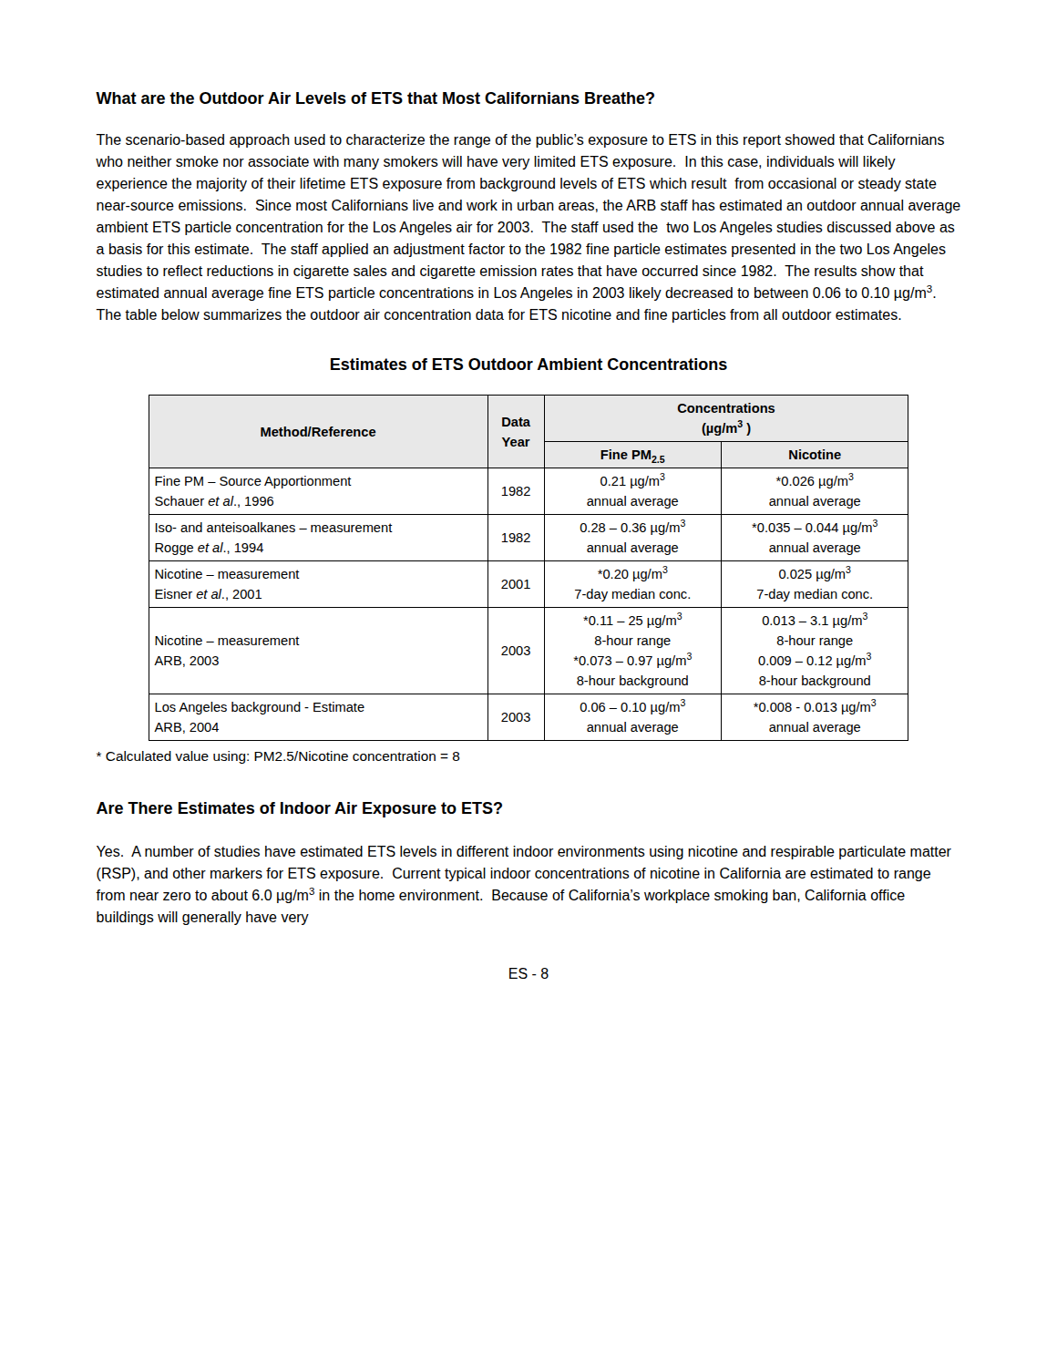What are the Outdoor Air Levels of ETS that Most Californians Breathe?
The scenario-based approach used to characterize the range of the public’s exposure to ETS in this report showed that Californians who neither smoke nor associate with many smokers will have very limited ETS exposure. In this case, individuals will likely experience the majority of their lifetime ETS exposure from background levels of ETS which result from occasional or steady state near-source emissions. Since most Californians live and work in urban areas, the ARB staff has estimated an outdoor annual average ambient ETS particle concentration for the Los Angeles air for 2003. The staff used the two Los Angeles studies discussed above as a basis for this estimate. The staff applied an adjustment factor to the 1982 fine particle estimates presented in the two Los Angeles studies to reflect reductions in cigarette sales and cigarette emission rates that have occurred since 1982. The results show that estimated annual average fine ETS particle concentrations in Los Angeles in 2003 likely decreased to between 0.06 to 0.10 µg/m3. The table below summarizes the outdoor air concentration data for ETS nicotine and fine particles from all outdoor estimates.
Estimates of ETS Outdoor Ambient Concentrations
| Method/Reference | Data Year | Concentrations (µg/m 3 ) |
| --- | --- | --- |
| Fine PM 2.5 | Nicotine |
| Fine PM – Source Apportionment Schauer et al ., 1996 | 1982 | 0.21 µg/m 3 annual average | *0.026 µg/m 3 annual average |
| Iso- and anteisoalkanes – measurement Rogge et al ., 1994 | 1982 | 0.28 – 0.36 µg/m 3 annual average | *0.035 – 0.044 µg/m 3 annual average |
| Nicotine – measurement Eisner et al ., 2001 | 2001 | *0.20 µg/m 3 7-day median conc. | 0.025 µg/m 3 7-day median conc. |
| Nicotine – measurement ARB, 2003 | 2003 | *0.11 – 25 µg/m 3 8-hour range *0.073 – 0.97 µg/m 3 8-hour background | 0.013 – 3.1 µg/m 3 8-hour range 0.009 – 0.12 µg/m 3 8-hour background |
| Los Angeles background - Estimate ARB, 2004 | 2003 | 0.06 – 0.10 µg/m 3 annual average | *0.008 - 0.013 µg/m 3 annual average |
* Calculated value using: PM2.5/Nicotine concentration = 8
Are There Estimates of Indoor Air Exposure to ETS?
Yes. A number of studies have estimated ETS levels in different indoor environments using nicotine and respirable particulate matter (RSP), and other markers for ETS exposure. Current typical indoor concentrations of nicotine in California are estimated to range from near zero to about 6.0 µg/m3 in the home environment. Because of California’s workplace smoking ban, California office buildings will generally have very
ES - 8